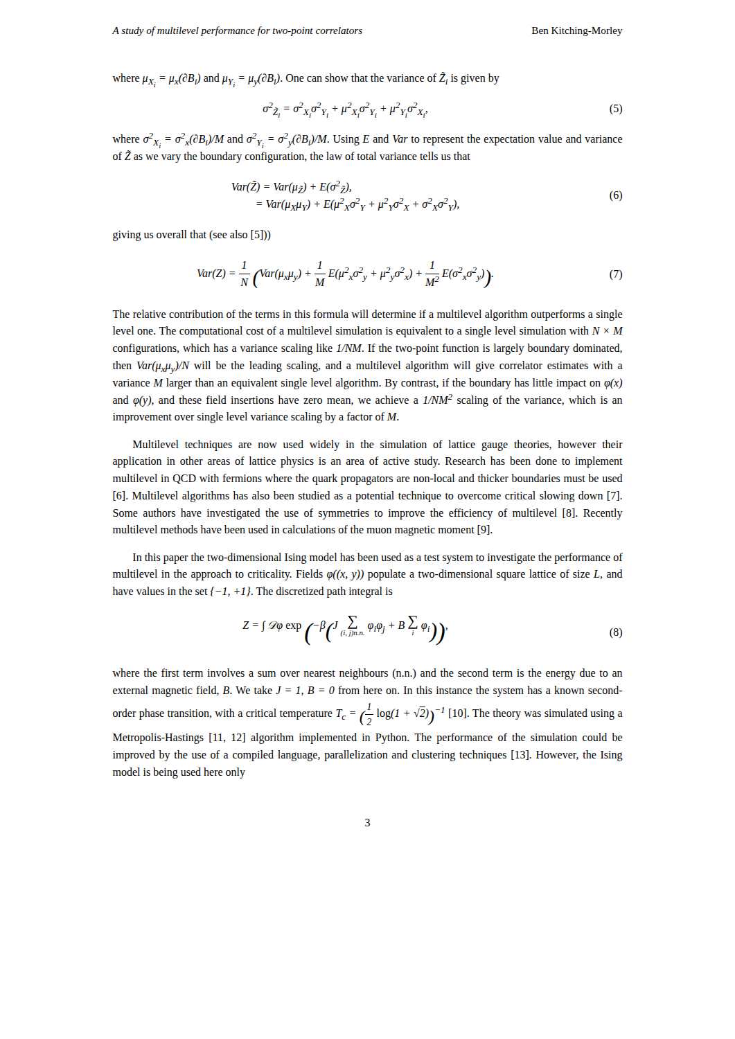A study of multilevel performance for two-point correlators Ben Kitching-Morley
where μXi = μx(∂Bi) and μYi = μy(∂Bi). One can show that the variance of Z̃i is given by
σ2Z̃i = σ2Xiσ2Yi + μ2Xiσ2Yi + μ2Yiσ2Xi,
(5)
where σ2Xi = σ2x(∂Bi)/M and σ2Yi = σ2y(∂Bi)/M. Using E and Var to represent the expectation value and variance of Z̃ as we vary the boundary configuration, the law of total variance tells us that
Var(Z̃) = Var(μZ̃) + E(σ2Z̃),
= Var(μXμY) + E(μ2Xσ2Y + μ2Yσ2X + σ2Xσ2Y),
(6)
giving us overall that (see also [5]))
Var(Z) = 1 N (Var(μxμy) + 1 M E(μ2xσ2y + μ2yσ2x) + 1 M2 E(σ2xσ2y)).
(7)
The relative contribution of the terms in this formula will determine if a multilevel algorithm outperforms a single level one. The computational cost of a multilevel simulation is equivalent to a single level simulation with N × M configurations, which has a variance scaling like 1/NM. If the two-point function is largely boundary dominated, then Var(μxμy)/N will be the leading scaling, and a multilevel algorithm will give correlator estimates with a variance M larger than an equivalent single level algorithm. By contrast, if the boundary has little impact on φ(x) and φ(y), and these field insertions have zero mean, we achieve a 1/NM2 scaling of the variance, which is an improvement over single level variance scaling by a factor of M.
Multilevel techniques are now used widely in the simulation of lattice gauge theories, however their application in other areas of lattice physics is an area of active study. Research has been done to implement multilevel in QCD with fermions where the quark propagators are non-local and thicker boundaries must be used [6]. Multilevel algorithms has also been studied as a potential technique to overcome critical slowing down [7]. Some authors have investigated the use of symmetries to improve the efficiency of multilevel [8]. Recently multilevel methods have been used in calculations of the muon magnetic moment [9].
In this paper the two-dimensional Ising model has been used as a test system to investigate the performance of multilevel in the approach to criticality. Fields φ((x, y)) populate a two-dimensional square lattice of size L, and have values in the set {−1, +1}. The discretized path integral is
Z = ∫ 𝒟φ exp (−β(J ∑(i, j)n.n. φiφj + B ∑i φi)),
(8)
where the first term involves a sum over nearest neighbours (n.n.) and the second term is the energy due to an external magnetic field, B. We take J = 1, B = 0 from here on. In this instance the system has a known second-order phase transition, with a critical temperature Tc = (12 log(1 + √2))−1 [10]. The theory was simulated using a Metropolis-Hastings [11, 12] algorithm implemented in Python. The performance of the simulation could be improved by the use of a compiled language, parallelization and clustering techniques [13]. However, the Ising model is being used here only
3